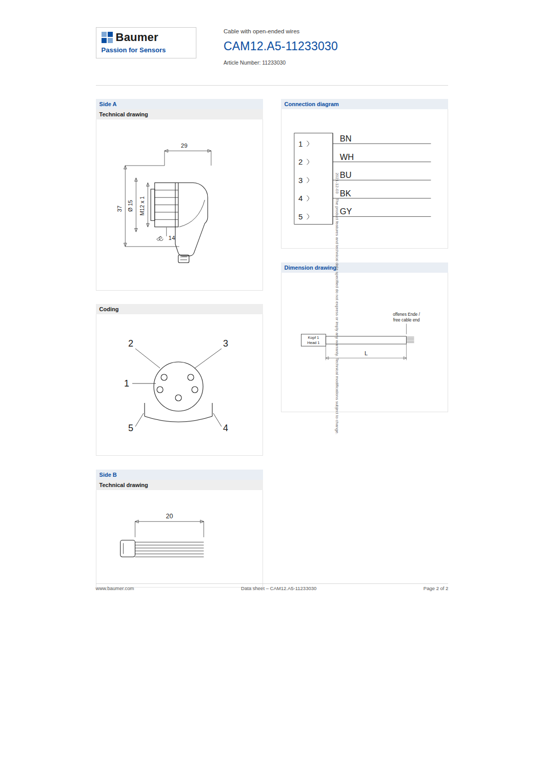Baumer
Passion for Sensors
Cable with open-ended wires
CAM12.A5-11233030
Article Number: 11233030
Side A
Technical drawing
29 37 Ø 15 M12 x 1 14
Coding
2 3 1 5 4
Side B
Technical drawing
20
Connection diagram
1 2 3 4 5 BN WH BU BK GY
Dimension drawing
offenes Ende / free cable end Kopf 1 Head 1 L
2021-12-03 The product features and technical data specified do not express or imply any warranty. Technical modifications subject to change.
www.baumer.com Data sheet – CAM12.A5-11233030 Page 2 of 2